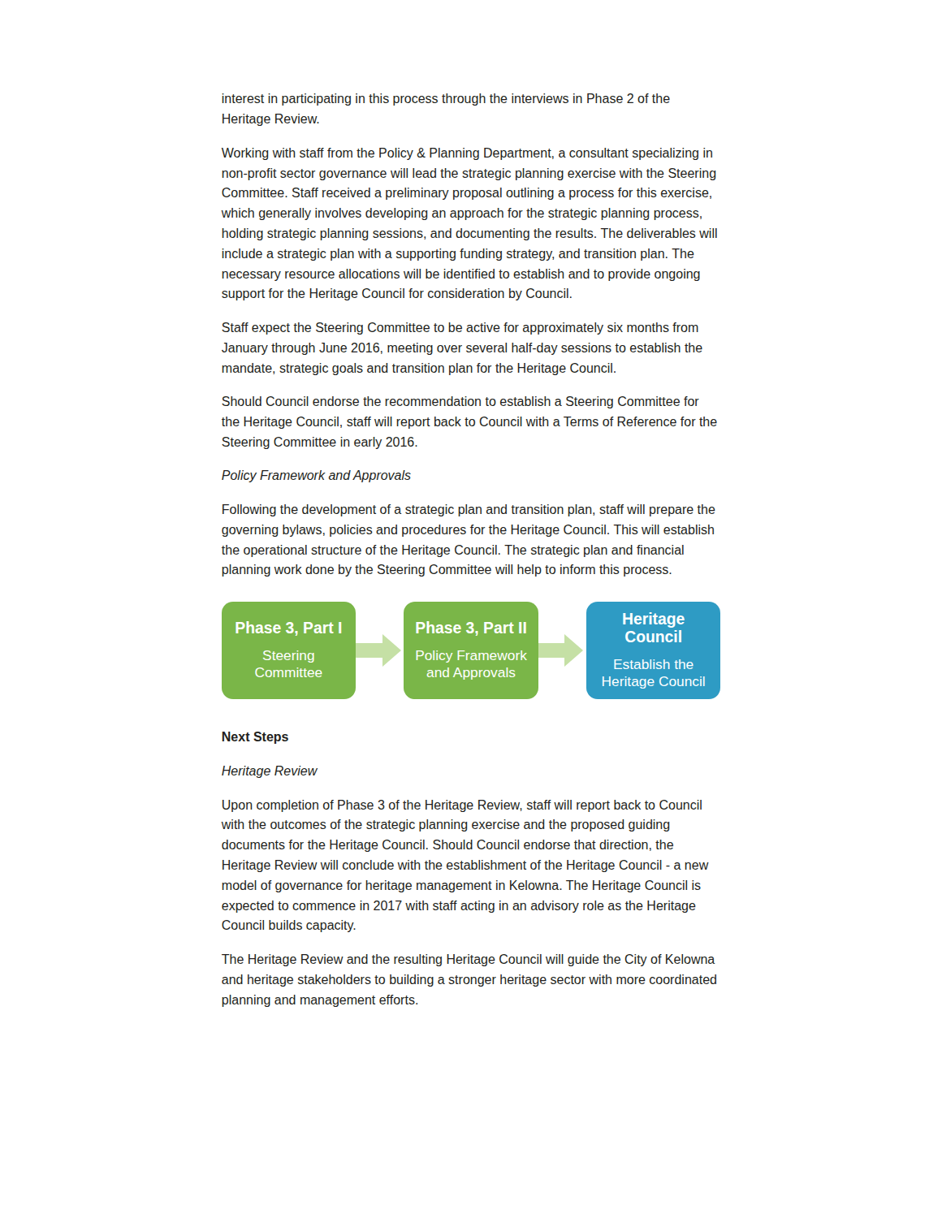interest in participating in this process through the interviews in Phase 2 of the Heritage Review.
Working with staff from the Policy & Planning Department, a consultant specializing in non-profit sector governance will lead the strategic planning exercise with the Steering Committee. Staff received a preliminary proposal outlining a process for this exercise, which generally involves developing an approach for the strategic planning process, holding strategic planning sessions, and documenting the results. The deliverables will include a strategic plan with a supporting funding strategy, and transition plan. The necessary resource allocations will be identified to establish and to provide ongoing support for the Heritage Council for consideration by Council.
Staff expect the Steering Committee to be active for approximately six months from January through June 2016, meeting over several half-day sessions to establish the mandate, strategic goals and transition plan for the Heritage Council.
Should Council endorse the recommendation to establish a Steering Committee for the Heritage Council, staff will report back to Council with a Terms of Reference for the Steering Committee in early 2016.
Policy Framework and Approvals
Following the development of a strategic plan and transition plan, staff will prepare the governing bylaws, policies and procedures for the Heritage Council. This will establish the operational structure of the Heritage Council. The strategic plan and financial planning work done by the Steering Committee will help to inform this process.
Phase 3, Part I
Steering
Committee
Phase 3, Part II
Policy Framework
and Approvals
Heritage
Council
Establish the
Heritage Council
Next Steps
Heritage Review
Upon completion of Phase 3 of the Heritage Review, staff will report back to Council with the outcomes of the strategic planning exercise and the proposed guiding documents for the Heritage Council. Should Council endorse that direction, the Heritage Review will conclude with the establishment of the Heritage Council - a new model of governance for heritage management in Kelowna. The Heritage Council is expected to commence in 2017 with staff acting in an advisory role as the Heritage Council builds capacity.
The Heritage Review and the resulting Heritage Council will guide the City of Kelowna and heritage stakeholders to building a stronger heritage sector with more coordinated planning and management efforts.